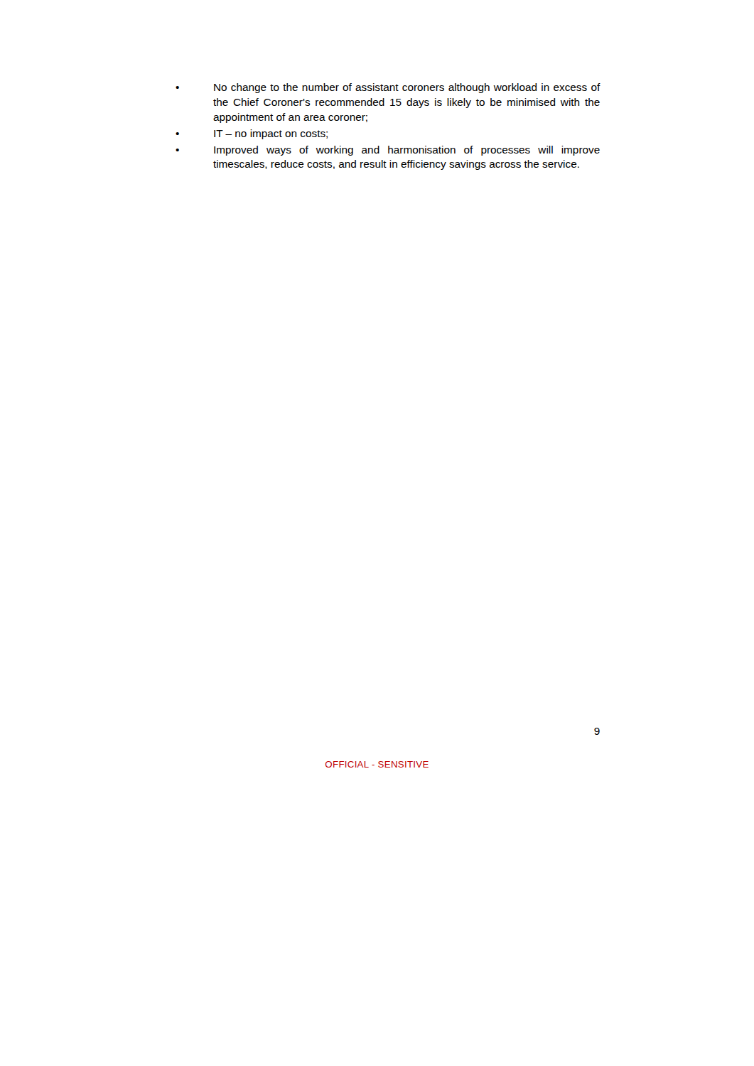No change to the number of assistant coroners although workload in excess of the Chief Coroner's recommended 15 days is likely to be minimised with the appointment of an area coroner;
IT – no impact on costs;
Improved ways of working and harmonisation of processes will improve timescales, reduce costs, and result in efficiency savings across the service.
9
OFFICIAL - SENSITIVE